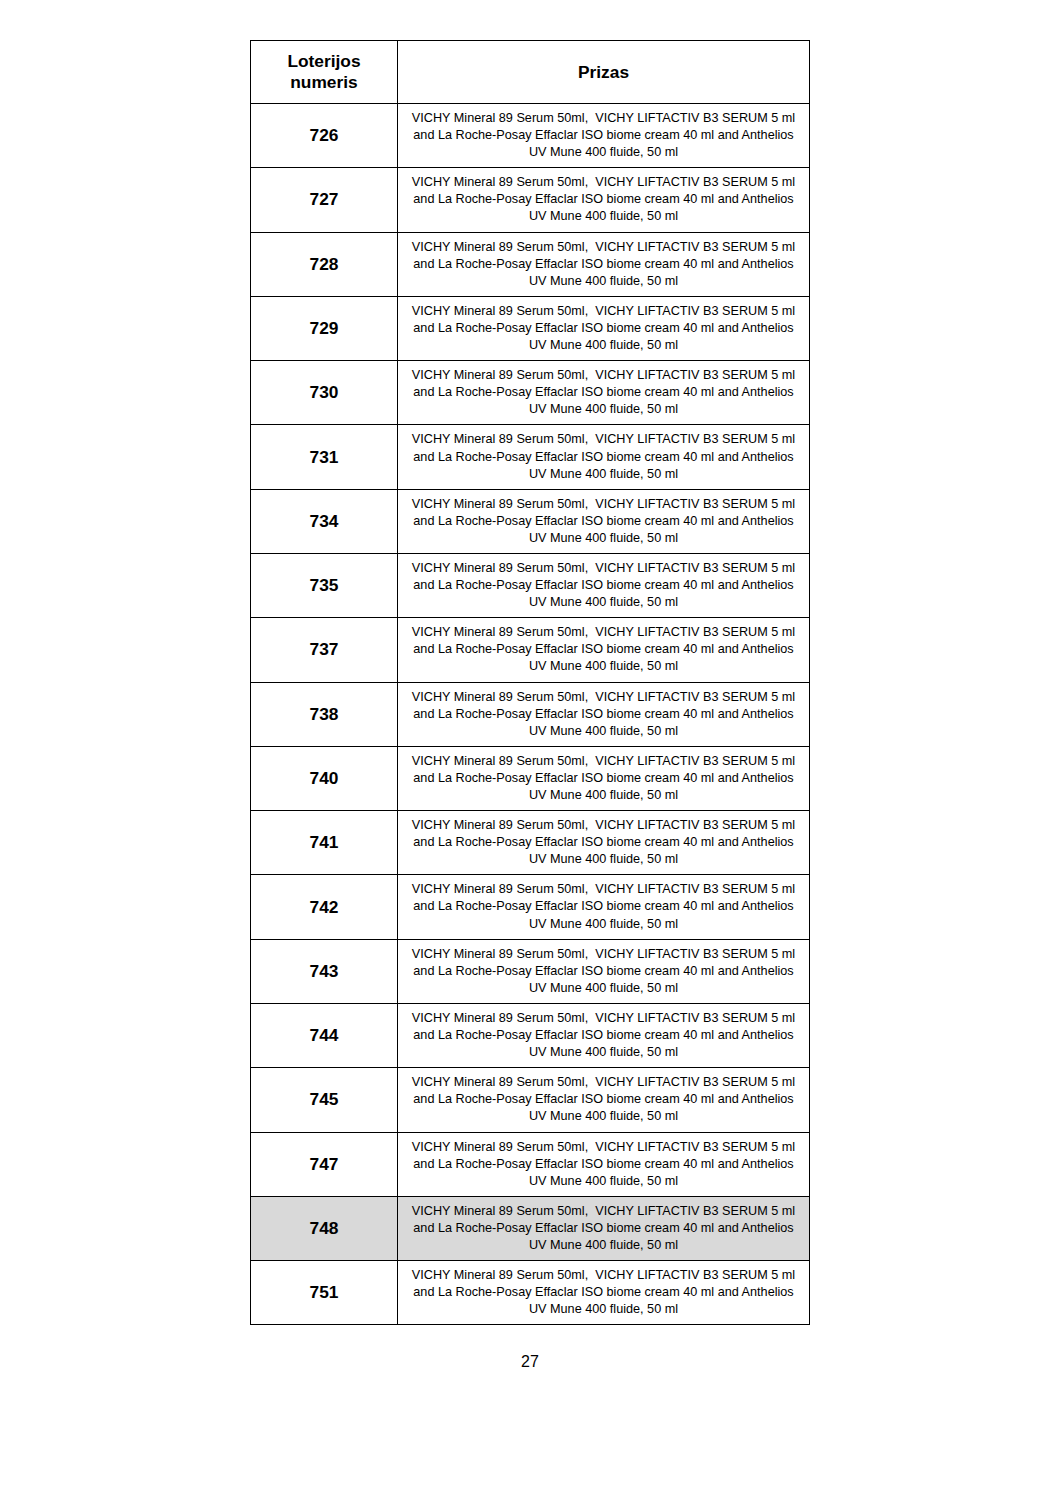| Loterijos numeris | Prizas |
| --- | --- |
| 726 | VICHY Mineral 89 Serum 50ml, VICHY LIFTACTIV B3 SERUM 5 ml and La Roche-Posay Effaclar ISO biome cream 40 ml and Anthelios UV Mune 400 fluide, 50 ml |
| 727 | VICHY Mineral 89 Serum 50ml, VICHY LIFTACTIV B3 SERUM 5 ml and La Roche-Posay Effaclar ISO biome cream 40 ml and Anthelios UV Mune 400 fluide, 50 ml |
| 728 | VICHY Mineral 89 Serum 50ml, VICHY LIFTACTIV B3 SERUM 5 ml and La Roche-Posay Effaclar ISO biome cream 40 ml and Anthelios UV Mune 400 fluide, 50 ml |
| 729 | VICHY Mineral 89 Serum 50ml, VICHY LIFTACTIV B3 SERUM 5 ml and La Roche-Posay Effaclar ISO biome cream 40 ml and Anthelios UV Mune 400 fluide, 50 ml |
| 730 | VICHY Mineral 89 Serum 50ml, VICHY LIFTACTIV B3 SERUM 5 ml and La Roche-Posay Effaclar ISO biome cream 40 ml and Anthelios UV Mune 400 fluide, 50 ml |
| 731 | VICHY Mineral 89 Serum 50ml, VICHY LIFTACTIV B3 SERUM 5 ml and La Roche-Posay Effaclar ISO biome cream 40 ml and Anthelios UV Mune 400 fluide, 50 ml |
| 734 | VICHY Mineral 89 Serum 50ml, VICHY LIFTACTIV B3 SERUM 5 ml and La Roche-Posay Effaclar ISO biome cream 40 ml and Anthelios UV Mune 400 fluide, 50 ml |
| 735 | VICHY Mineral 89 Serum 50ml, VICHY LIFTACTIV B3 SERUM 5 ml and La Roche-Posay Effaclar ISO biome cream 40 ml and Anthelios UV Mune 400 fluide, 50 ml |
| 737 | VICHY Mineral 89 Serum 50ml, VICHY LIFTACTIV B3 SERUM 5 ml and La Roche-Posay Effaclar ISO biome cream 40 ml and Anthelios UV Mune 400 fluide, 50 ml |
| 738 | VICHY Mineral 89 Serum 50ml, VICHY LIFTACTIV B3 SERUM 5 ml and La Roche-Posay Effaclar ISO biome cream 40 ml and Anthelios UV Mune 400 fluide, 50 ml |
| 740 | VICHY Mineral 89 Serum 50ml, VICHY LIFTACTIV B3 SERUM 5 ml and La Roche-Posay Effaclar ISO biome cream 40 ml and Anthelios UV Mune 400 fluide, 50 ml |
| 741 | VICHY Mineral 89 Serum 50ml, VICHY LIFTACTIV B3 SERUM 5 ml and La Roche-Posay Effaclar ISO biome cream 40 ml and Anthelios UV Mune 400 fluide, 50 ml |
| 742 | VICHY Mineral 89 Serum 50ml, VICHY LIFTACTIV B3 SERUM 5 ml and La Roche-Posay Effaclar ISO biome cream 40 ml and Anthelios UV Mune 400 fluide, 50 ml |
| 743 | VICHY Mineral 89 Serum 50ml, VICHY LIFTACTIV B3 SERUM 5 ml and La Roche-Posay Effaclar ISO biome cream 40 ml and Anthelios UV Mune 400 fluide, 50 ml |
| 744 | VICHY Mineral 89 Serum 50ml, VICHY LIFTACTIV B3 SERUM 5 ml and La Roche-Posay Effaclar ISO biome cream 40 ml and Anthelios UV Mune 400 fluide, 50 ml |
| 745 | VICHY Mineral 89 Serum 50ml, VICHY LIFTACTIV B3 SERUM 5 ml and La Roche-Posay Effaclar ISO biome cream 40 ml and Anthelios UV Mune 400 fluide, 50 ml |
| 747 | VICHY Mineral 89 Serum 50ml, VICHY LIFTACTIV B3 SERUM 5 ml and La Roche-Posay Effaclar ISO biome cream 40 ml and Anthelios UV Mune 400 fluide, 50 ml |
| 748 | VICHY Mineral 89 Serum 50ml, VICHY LIFTACTIV B3 SERUM 5 ml and La Roche-Posay Effaclar ISO biome cream 40 ml and Anthelios UV Mune 400 fluide, 50 ml |
| 751 | VICHY Mineral 89 Serum 50ml, VICHY LIFTACTIV B3 SERUM 5 ml and La Roche-Posay Effaclar ISO biome cream 40 ml and Anthelios UV Mune 400 fluide, 50 ml |
27